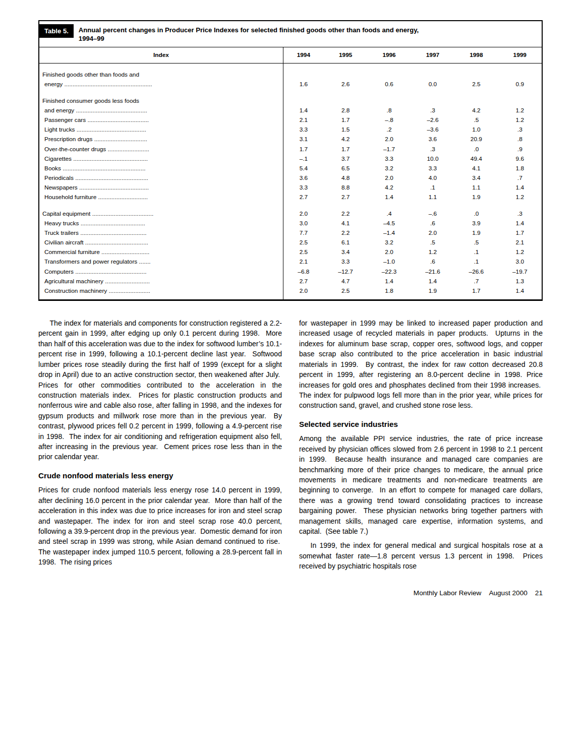Table 5.
Annual percent changes in Producer Price Indexes for selected finished goods other than foods and energy,
1994–99
| Index | 1994 | 1995 | 1996 | 1997 | 1998 | 1999 |
| --- | --- | --- | --- | --- | --- | --- |
| Finished goods other than foods and | | | | | | |
| energy ..................................................... | 1.6 | 2.6 | 0.6 | 0.0 | 2.5 | 0.9 |
| Finished consumer goods less foods | | | | | | |
| and energy ........................................... | 1.4 | 2.8 | .8 | .3 | 4.2 | 1.2 |
| Passenger cars ..................................... | 2.1 | 1.7 | –.8 | –2.6 | .5 | 1.2 |
| Light trucks .......................................... | 3.3 | 1.5 | .2 | –3.6 | 1.0 | .3 |
| Prescription drugs ................................ | 3.1 | 4.2 | 2.0 | 3.6 | 20.9 | .8 |
| Over-the-counter drugs ......................... | 1.7 | 1.7 | –1.7 | .3 | .0 | .9 |
| Cigarettes ............................................. | –.1 | 3.7 | 3.3 | 10.0 | 49.4 | 9.6 |
| Books .................................................. | 5.4 | 6.5 | 3.2 | 3.3 | 4.1 | 1.8 |
| Periodicals ............................................ | 3.6 | 4.8 | 2.0 | 4.0 | 3.4 | .7 |
| Newspapers .......................................... | 3.3 | 8.8 | 4.2 | .1 | 1.1 | 1.4 |
| Household furniture .............................. | 2.7 | 2.7 | 1.4 | 1.1 | 1.9 | 1.2 |
| Capital equipment ..................................... | 2.0 | 2.2 | .4 | –.6 | .0 | .3 |
| Heavy trucks ....................................... | 3.0 | 4.1 | –4.5 | .6 | 3.9 | 1.4 |
| Truck trailers ........................................ | 7.7 | 2.2 | –1.4 | 2.0 | 1.9 | 1.7 |
| Civilian aircraft ...................................... | 2.5 | 6.1 | 3.2 | .5 | .5 | 2.1 |
| Commercial furniture ............................. | 2.5 | 3.4 | 2.0 | 1.2 | .1 | 1.2 |
| Transformers and power regulators ....... | 2.1 | 3.3 | –1.0 | .6 | .1 | 3.0 |
| Computers ........................................... | –6.8 | –12.7 | –22.3 | –21.6 | –26.6 | –19.7 |
| Agricultural machinery ........................... | 2.7 | 4.7 | 1.4 | 1.4 | .7 | 1.3 |
| Construction machinery ......................... | 2.0 | 2.5 | 1.8 | 1.9 | 1.7 | 1.4 |
The index for materials and components for construction registered a 2.2-percent gain in 1999, after edging up only 0.1 percent during 1998. More than half of this acceleration was due to the index for softwood lumber’s 10.1-percent rise in 1999, following a 10.1-percent decline last year. Softwood lumber prices rose steadily during the first half of 1999 (except for a slight drop in April) due to an active construction sector, then weakened after July. Prices for other commodities contributed to the acceleration in the construction materials index. Prices for plastic construction products and nonferrous wire and cable also rose, after falling in 1998, and the indexes for gypsum products and millwork rose more than in the previous year. By contrast, plywood prices fell 0.2 percent in 1999, following a 4.9-percent rise in 1998. The index for air conditioning and refrigeration equipment also fell, after increasing in the previous year. Cement prices rose less than in the prior calendar year.
Crude nonfood materials less energy
Prices for crude nonfood materials less energy rose 14.0 percent in 1999, after declining 16.0 percent in the prior calendar year. More than half of the acceleration in this index was due to price increases for iron and steel scrap and wastepaper. The index for iron and steel scrap rose 40.0 percent, following a 39.9-percent drop in the previous year. Domestic demand for iron and steel scrap in 1999 was strong, while Asian demand continued to rise. The wastepaper index jumped 110.5 percent, following a 28.9-percent fall in 1998. The rising prices
for wastepaper in 1999 may be linked to increased paper production and increased usage of recycled materials in paper products. Upturns in the indexes for aluminum base scrap, copper ores, softwood logs, and copper base scrap also contributed to the price acceleration in basic industrial materials in 1999. By contrast, the index for raw cotton decreased 20.8 percent in 1999, after registering an 8.0-percent decline in 1998. Price increases for gold ores and phosphates declined from their 1998 increases. The index for pulpwood logs fell more than in the prior year, while prices for construction sand, gravel, and crushed stone rose less.
Selected service industries
Among the available PPI service industries, the rate of price increase received by physician offices slowed from 2.6 percent in 1998 to 2.1 percent in 1999. Because health insurance and managed care companies are benchmarking more of their price changes to medicare, the annual price movements in medicare treatments and non-medicare treatments are beginning to converge. In an effort to compete for managed care dollars, there was a growing trend toward consolidating practices to increase bargaining power. These physician networks bring together partners with management skills, managed care expertise, information systems, and capital. (See table 7.)
In 1999, the index for general medical and surgical hospitals rose at a somewhat faster rate—1.8 percent versus 1.3 percent in 1998. Prices received by psychiatric hospitals rose
Monthly Labor Review August 2000 21